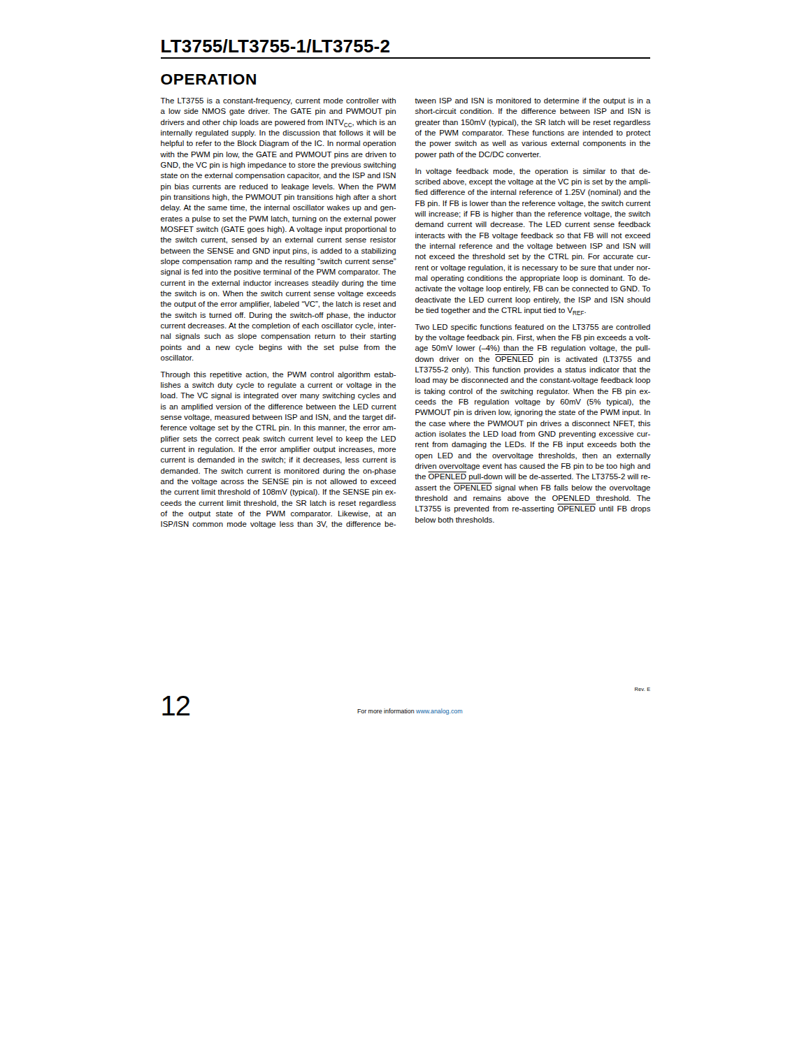LT3755/LT3755-1/LT3755-2
Operation
The LT3755 is a constant-frequency, current mode controller with a low side NMOS gate driver. The GATE pin and PWMOUT pin drivers and other chip loads are powered from INTVCC, which is an internally regulated supply. In the discussion that follows it will be helpful to refer to the Block Diagram of the IC. In normal operation with the PWM pin low, the GATE and PWMOUT pins are driven to GND, the VC pin is high impedance to store the previous switching state on the external compensation capacitor, and the ISP and ISN pin bias currents are reduced to leakage levels. When the PWM pin transitions high, the PWMOUT pin transitions high after a short delay. At the same time, the internal oscillator wakes up and generates a pulse to set the PWM latch, turning on the external power MOSFET switch (GATE goes high). A voltage input proportional to the switch current, sensed by an external current sense resistor between the SENSE and GND input pins, is added to a stabilizing slope compensation ramp and the resulting “switch current sense” signal is fed into the positive terminal of the PWM comparator. The current in the external inductor increases steadily during the time the switch is on. When the switch current sense voltage exceeds the output of the error amplifier, labeled “VC”, the latch is reset and the switch is turned off. During the switch-off phase, the inductor current decreases. At the completion of each oscillator cycle, internal signals such as slope compensation return to their starting points and a new cycle begins with the set pulse from the oscillator.
Through this repetitive action, the PWM control algorithm establishes a switch duty cycle to regulate a current or voltage in the load. The VC signal is integrated over many switching cycles and is an amplified version of the difference between the LED current sense voltage, measured between ISP and ISN, and the target difference voltage set by the CTRL pin. In this manner, the error amplifier sets the correct peak switch current level to keep the LED current in regulation. If the error amplifier output increases, more current is demanded in the switch; if it decreases, less current is demanded. The switch current is monitored during the on-phase and the voltage across the SENSE pin is not allowed to exceed the current limit threshold of 108mV (typical). If the SENSE pin exceeds the current limit threshold, the SR latch is reset regardless of the output state of the PWM comparator. Likewise, at an ISP/ISN common mode voltage less than 3V, the difference between ISP and ISN is monitored to determine if the output is in a short-circuit condition. If the difference between ISP and ISN is greater than 150mV (typical), the SR latch will be reset regardless of the PWM comparator. These functions are intended to protect the power switch as well as various external components in the power path of the DC/DC converter.
In voltage feedback mode, the operation is similar to that described above, except the voltage at the VC pin is set by the amplified difference of the internal reference of 1.25V (nominal) and the FB pin. If FB is lower than the reference voltage, the switch current will increase; if FB is higher than the reference voltage, the switch demand current will decrease. The LED current sense feedback interacts with the FB voltage feedback so that FB will not exceed the internal reference and the voltage between ISP and ISN will not exceed the threshold set by the CTRL pin. For accurate current or voltage regulation, it is necessary to be sure that under normal operating conditions the appropriate loop is dominant. To deactivate the voltage loop entirely, FB can be connected to GND. To deactivate the LED current loop entirely, the ISP and ISN should be tied together and the CTRL input tied to VREF.
Two LED specific functions featured on the LT3755 are controlled by the voltage feedback pin. First, when the FB pin exceeds a voltage 50mV lower (–4%) than the FB regulation voltage, the pull-down driver on the OPENLED pin is activated (LT3755 and LT3755-2 only). This function provides a status indicator that the load may be disconnected and the constant-voltage feedback loop is taking control of the switching regulator. When the FB pin exceeds the FB regulation voltage by 60mV (5% typical), the PWMOUT pin is driven low, ignoring the state of the PWM input. In the case where the PWMOUT pin drives a disconnect NFET, this action isolates the LED load from GND preventing excessive current from damaging the LEDs. If the FB input exceeds both the open LED and the overvoltage thresholds, then an externally driven overvoltage event has caused the FB pin to be too high and the OPENLED pull-down will be de-asserted. The LT3755-2 will re-assert the OPENLED signal when FB falls below the overvoltage threshold and remains above the OPENLED threshold. The LT3755 is prevented from re-asserting OPENLED until FB drops below both thresholds.
Rev. E
12
For more information www.analog.com